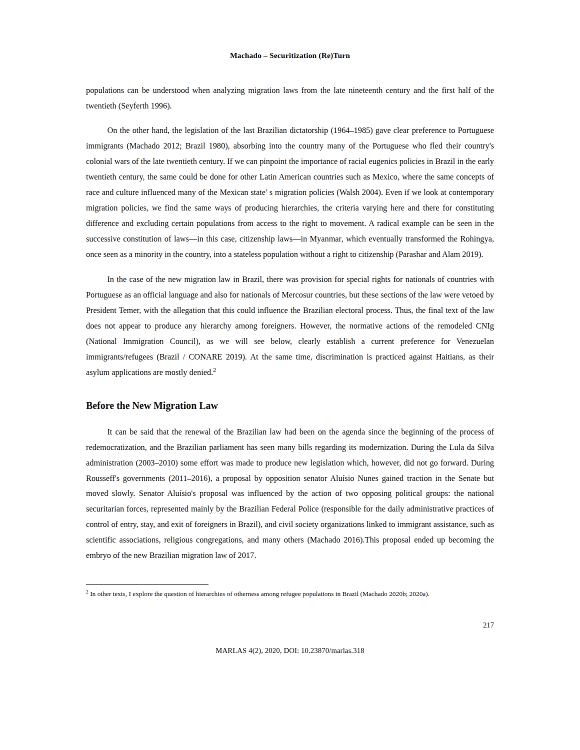Machado – Securitization (Re)Turn
populations can be understood when analyzing migration laws from the late nineteenth century and the first half of the twentieth (Seyferth 1996).
On the other hand, the legislation of the last Brazilian dictatorship (1964–1985) gave clear preference to Portuguese immigrants (Machado 2012; Brazil 1980), absorbing into the country many of the Portuguese who fled their country's colonial wars of the late twentieth century. If we can pinpoint the importance of racial eugenics policies in Brazil in the early twentieth century, the same could be done for other Latin American countries such as Mexico, where the same concepts of race and culture influenced many of the Mexican state' s migration policies (Walsh 2004). Even if we look at contemporary migration policies, we find the same ways of producing hierarchies, the criteria varying here and there for constituting difference and excluding certain populations from access to the right to movement. A radical example can be seen in the successive constitution of laws—in this case, citizenship laws—in Myanmar, which eventually transformed the Rohingya, once seen as a minority in the country, into a stateless population without a right to citizenship (Parashar and Alam 2019).
In the case of the new migration law in Brazil, there was provision for special rights for nationals of countries with Portuguese as an official language and also for nationals of Mercosur countries, but these sections of the law were vetoed by President Temer, with the allegation that this could influence the Brazilian electoral process. Thus, the final text of the law does not appear to produce any hierarchy among foreigners. However, the normative actions of the remodeled CNIg (National Immigration Council), as we will see below, clearly establish a current preference for Venezuelan immigrants/refugees (Brazil / CONARE 2019). At the same time, discrimination is practiced against Haitians, as their asylum applications are mostly denied.2
Before the New Migration Law
It can be said that the renewal of the Brazilian law had been on the agenda since the beginning of the process of redemocratization, and the Brazilian parliament has seen many bills regarding its modernization. During the Lula da Silva administration (2003–2010) some effort was made to produce new legislation which, however, did not go forward. During Rousseff's governments (2011–2016), a proposal by opposition senator Aluísio Nunes gained traction in the Senate but moved slowly. Senator Aluísio's proposal was influenced by the action of two opposing political groups: the national securitarian forces, represented mainly by the Brazilian Federal Police (responsible for the daily administrative practices of control of entry, stay, and exit of foreigners in Brazil), and civil society organizations linked to immigrant assistance, such as scientific associations, religious congregations, and many others (Machado 2016).This proposal ended up becoming the embryo of the new Brazilian migration law of 2017.
2 In other texts, I explore the question of hierarchies of otherness among refugee populations in Brazil (Machado 2020b; 2020a).
217
MARLAS 4(2), 2020, DOI: 10.23870/marlas.318